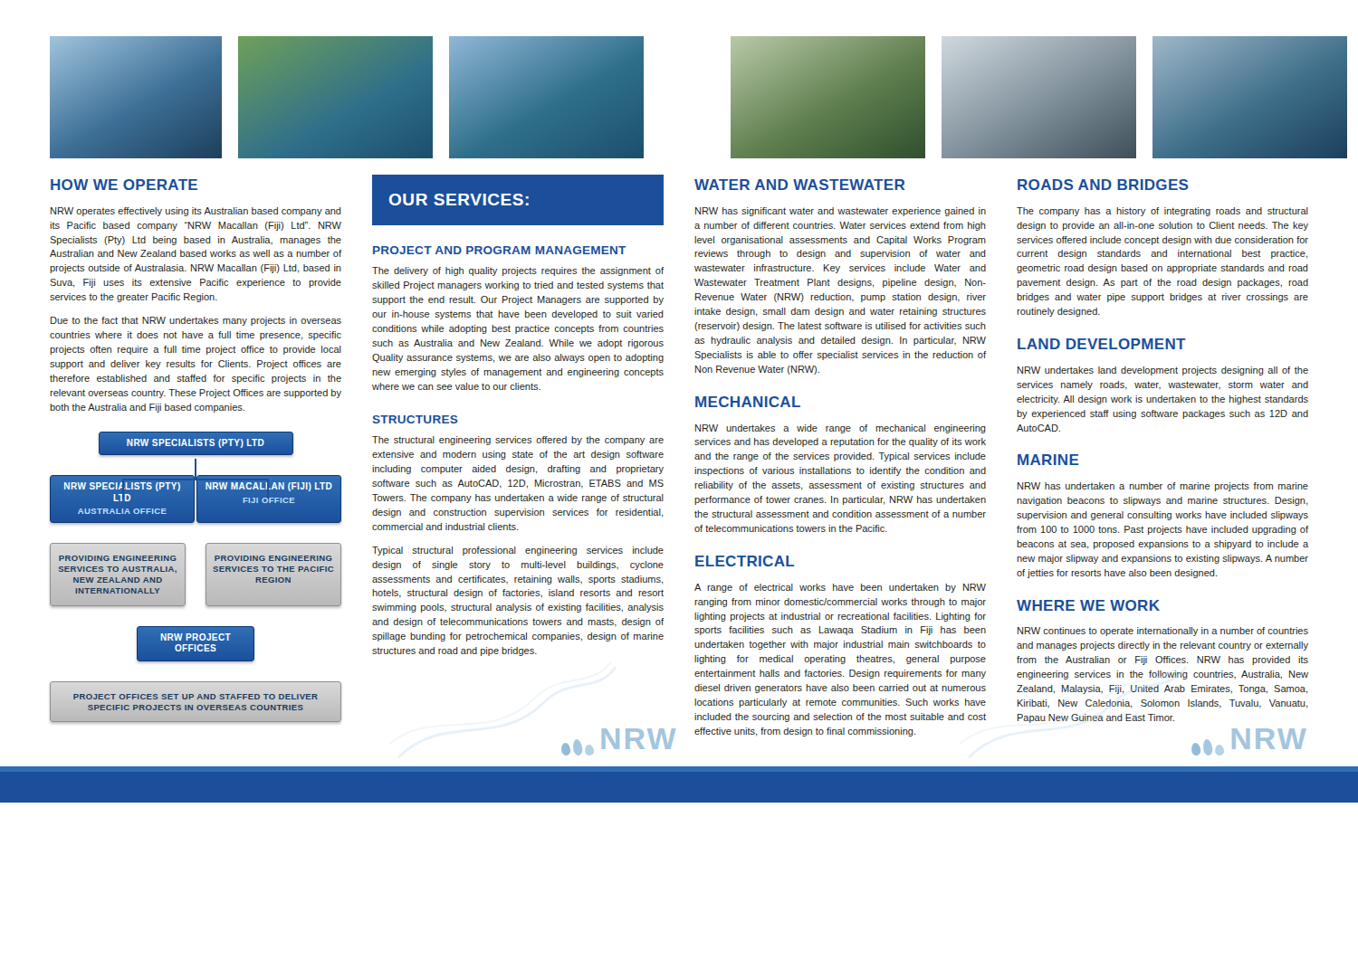How We Operate
NRW operates effectively using its Australian based company and its Pacific based company “NRW Macallan (Fiji) Ltd”. NRW Specialists (Pty) Ltd being based in Australia, manages the Australian and New Zealand based works as well as a number of projects outside of Australasia. NRW Macallan (Fiji) Ltd, based in Suva, Fiji uses its extensive Pacific experience to provide services to the greater Pacific Region.
Due to the fact that NRW undertakes many projects in overseas countries where it does not have a full time presence, specific projects often require a full time project office to provide local support and deliver key results for Clients. Project offices are therefore established and staffed for specific projects in the relevant overseas country. These Project Offices are supported by both the Australia and Fiji based companies.
NRW SPECIALISTS (PTY) LTD
NRW SPECIALISTS (PTY) LTDAUSTRALIA OFFICE
NRW MACALLAN (FIJI) LTDFIJI OFFICE
PROVIDING ENGINEERING SERVICES TO AUSTRALIA, NEW ZEALAND AND INTERNATIONALLY
PROVIDING ENGINEERING SERVICES TO THE PACIFIC REGION
NRW PROJECT OFFICES
PROJECT OFFICES SET UP AND STAFFED TO DELIVER SPECIFIC PROJECTS IN OVERSEAS COUNTRIES
Our Services:
Project and Program Management
The delivery of high quality projects requires the assignment of skilled Project managers working to tried and tested systems that support the end result. Our Project Managers are supported by our in-house systems that have been developed to suit varied conditions while adopting best practice concepts from countries such as Australia and New Zealand. While we adopt rigorous Quality assurance systems, we are also always open to adopting new emerging styles of management and engineering concepts where we can see value to our clients.
Structures
The structural engineering services offered by the company are extensive and modern using state of the art design software including computer aided design, drafting and proprietary software such as AutoCAD, 12D, Microstran, ETABS and MS Towers. The company has undertaken a wide range of structural design and construction supervision services for residential, commercial and industrial clients.
Typical structural professional engineering services include design of single story to multi-level buildings, cyclone assessments and certificates, retaining walls, sports stadiums, hotels, structural design of factories, island resorts and resort swimming pools, structural analysis of existing facilities, analysis and design of telecommunications towers and masts, design of spillage bunding for petrochemical companies, design of marine structures and road and pipe bridges.
Water and Wastewater
NRW has significant water and wastewater experience gained in a number of different countries. Water services extend from high level organisational assessments and Capital Works Program reviews through to design and supervision of water and wastewater infrastructure. Key services include Water and Wastewater Treatment Plant designs, pipeline design, Non-Revenue Water (NRW) reduction, pump station design, river intake design, small dam design and water retaining structures (reservoir) design. The latest software is utilised for activities such as hydraulic analysis and detailed design. In particular, NRW Specialists is able to offer specialist services in the reduction of Non Revenue Water (NRW).
Mechanical
NRW undertakes a wide range of mechanical engineering services and has developed a reputation for the quality of its work and the range of the services provided. Typical services include inspections of various installations to identify the condition and reliability of the assets, assessment of existing structures and performance of tower cranes. In particular, NRW has undertaken the structural assessment and condition assessment of a number of telecommunications towers in the Pacific.
Electrical
A range of electrical works have been undertaken by NRW ranging from minor domestic/commercial works through to major lighting projects at industrial or recreational facilities. Lighting for sports facilities such as Lawaqa Stadium in Fiji has been undertaken together with major industrial main switchboards to lighting for medical operating theatres, general purpose entertainment halls and factories. Design requirements for many diesel driven generators have also been carried out at numerous locations particularly at remote communities. Such works have included the sourcing and selection of the most suitable and cost effective units, from design to final commissioning.
Roads and Bridges
The company has a history of integrating roads and structural design to provide an all-in-one solution to Client needs. The key services offered include concept design with due consideration for current design standards and international best practice, geometric road design based on appropriate standards and road pavement design. As part of the road design packages, road bridges and water pipe support bridges at river crossings are routinely designed.
Land Development
NRW undertakes land development projects designing all of the services namely roads, water, wastewater, storm water and electricity. All design work is undertaken to the highest standards by experienced staff using software packages such as 12D and AutoCAD.
Marine
NRW has undertaken a number of marine projects from marine navigation beacons to slipways and marine structures. Design, supervision and general consulting works have included slipways from 100 to 1000 tons. Past projects have included upgrading of beacons at sea, proposed expansions to a shipyard to include a new major slipway and expansions to existing slipways. A number of jetties for resorts have also been designed.
Where We Work
NRW continues to operate internationally in a number of countries and manages projects directly in the relevant country or externally from the Australian or Fiji Offices. NRW has provided its engineering services in the following countries, Australia, New Zealand, Malaysia, Fiji, United Arab Emirates, Tonga, Samoa, Kiribati, New Caledonia, Solomon Islands, Tuvalu, Vanuatu, Papau New Guinea and East Timor.
NRW
NRW